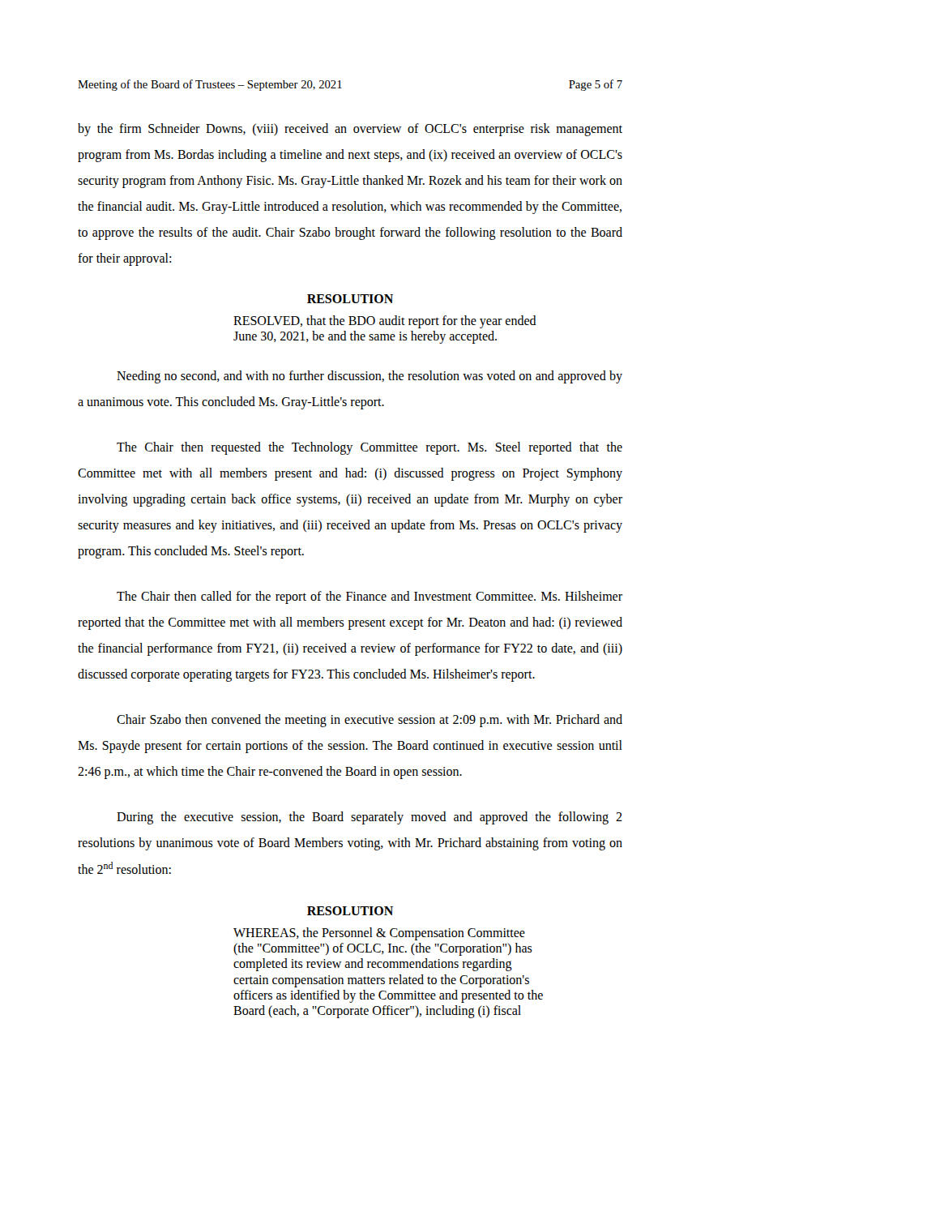Meeting of the Board of Trustees – September 20, 2021 Page 5 of 7
by the firm Schneider Downs, (viii) received an overview of OCLC's enterprise risk management program from Ms. Bordas including a timeline and next steps, and (ix) received an overview of OCLC's security program from Anthony Fisic. Ms. Gray-Little thanked Mr. Rozek and his team for their work on the financial audit. Ms. Gray-Little introduced a resolution, which was recommended by the Committee, to approve the results of the audit. Chair Szabo brought forward the following resolution to the Board for their approval:
RESOLUTION
RESOLVED, that the BDO audit report for the year ended
June 30, 2021, be and the same is hereby accepted.
Needing no second, and with no further discussion, the resolution was voted on and approved by a unanimous vote. This concluded Ms. Gray-Little's report.
The Chair then requested the Technology Committee report. Ms. Steel reported that the Committee met with all members present and had: (i) discussed progress on Project Symphony involving upgrading certain back office systems, (ii) received an update from Mr. Murphy on cyber security measures and key initiatives, and (iii) received an update from Ms. Presas on OCLC's privacy program. This concluded Ms. Steel's report.
The Chair then called for the report of the Finance and Investment Committee. Ms. Hilsheimer reported that the Committee met with all members present except for Mr. Deaton and had: (i) reviewed the financial performance from FY21, (ii) received a review of performance for FY22 to date, and (iii) discussed corporate operating targets for FY23. This concluded Ms. Hilsheimer's report.
Chair Szabo then convened the meeting in executive session at 2:09 p.m. with Mr. Prichard and Ms. Spayde present for certain portions of the session. The Board continued in executive session until 2:46 p.m., at which time the Chair re-convened the Board in open session.
During the executive session, the Board separately moved and approved the following 2 resolutions by unanimous vote of Board Members voting, with Mr. Prichard abstaining from voting on the 2nd resolution:
RESOLUTION
WHEREAS, the Personnel & Compensation Committee
(the "Committee") of OCLC, Inc. (the "Corporation") has
completed its review and recommendations regarding
certain compensation matters related to the Corporation's
officers as identified by the Committee and presented to the
Board (each, a "Corporate Officer"), including (i) fiscal